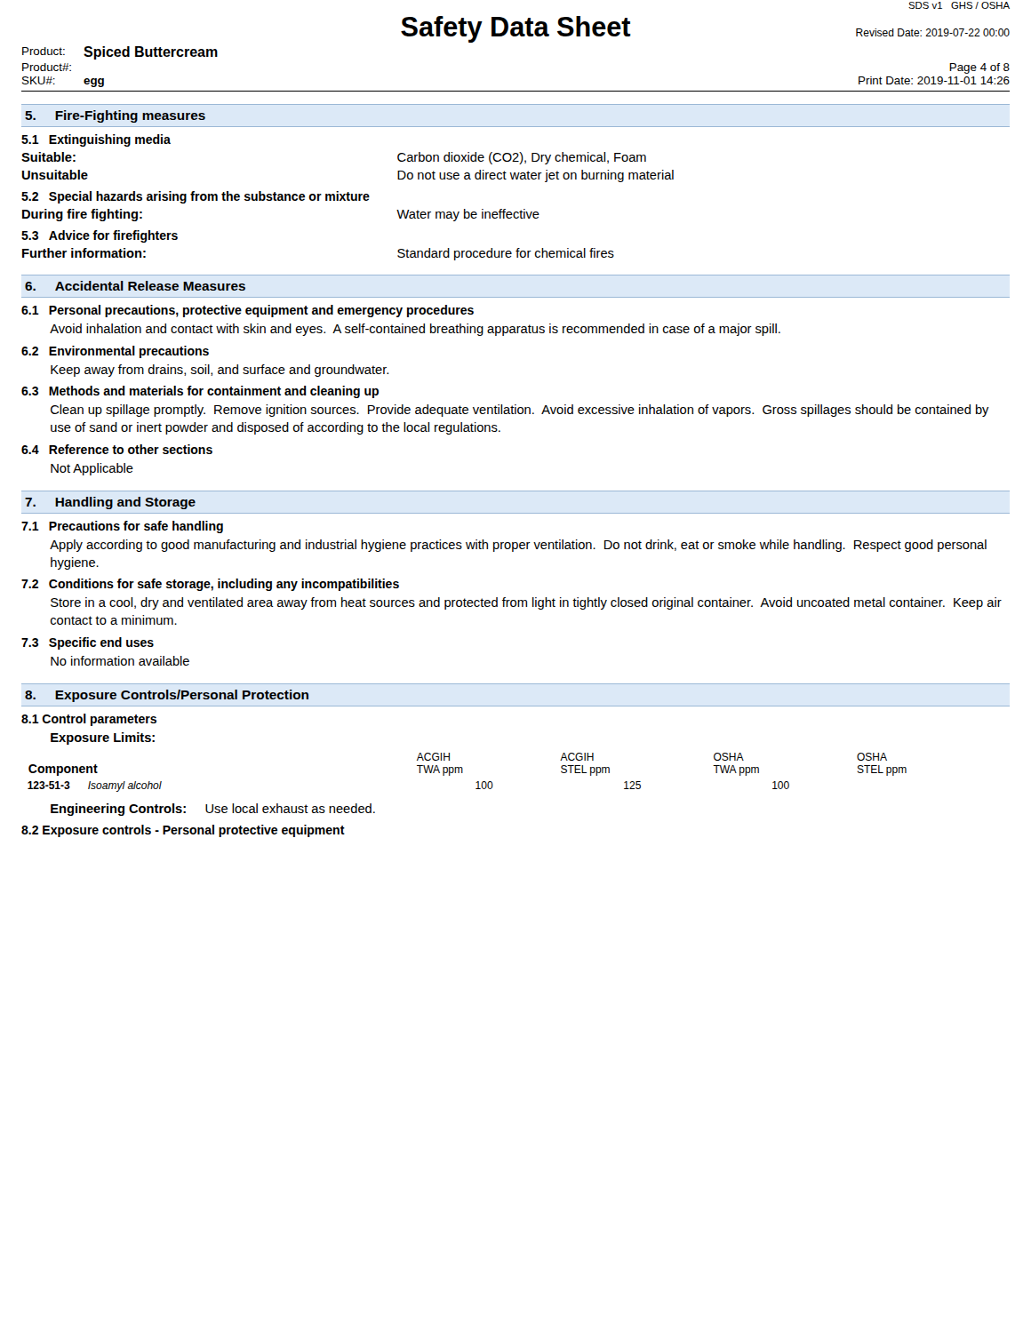SDS v1 GHS / OSHA
Safety Data Sheet
Revised Date: 2019-07-22 00:00
| Product: | Spiced Buttercream | |
| Product#: | | Page 4 of 8 |
| SKU#: | egg | Print Date: 2019-11-01 14:26 |
5. Fire-Fighting measures
5.1 Extinguishing media
| Suitable: | Carbon dioxide (CO2), Dry chemical, Foam |
| Unsuitable | Do not use a direct water jet on burning material |
5.2 Special hazards arising from the substance or mixture
| During fire fighting: | Water may be ineffective |
5.3 Advice for firefighters
| Further information: | Standard procedure for chemical fires |
6. Accidental Release Measures
6.1 Personal precautions, protective equipment and emergency procedures
Avoid inhalation and contact with skin and eyes. A self-contained breathing apparatus is recommended in case of a major spill.
6.2 Environmental precautions
Keep away from drains, soil, and surface and groundwater.
6.3 Methods and materials for containment and cleaning up
Clean up spillage promptly. Remove ignition sources. Provide adequate ventilation. Avoid excessive inhalation of vapors. Gross spillages should be contained by use of sand or inert powder and disposed of according to the local regulations.
6.4 Reference to other sections
Not Applicable
7. Handling and Storage
7.1 Precautions for safe handling
Apply according to good manufacturing and industrial hygiene practices with proper ventilation. Do not drink, eat or smoke while handling. Respect good personal hygiene.
7.2 Conditions for safe storage, including any incompatibilities
Store in a cool, dry and ventilated area away from heat sources and protected from light in tightly closed original container. Avoid uncoated metal container. Keep air contact to a minimum.
7.3 Specific end uses
No information available
8. Exposure Controls/Personal Protection
8.1 Control parameters
Exposure Limits:
| Component | ACGIH TWA ppm | ACGIH STEL ppm | OSHA TWA ppm | OSHA STEL ppm |
| --- | --- | --- | --- | --- |
| 123-51-3 Isoamyl alcohol | 100 | 125 | 100 | |
Engineering Controls: Use local exhaust as needed.
8.2 Exposure controls - Personal protective equipment